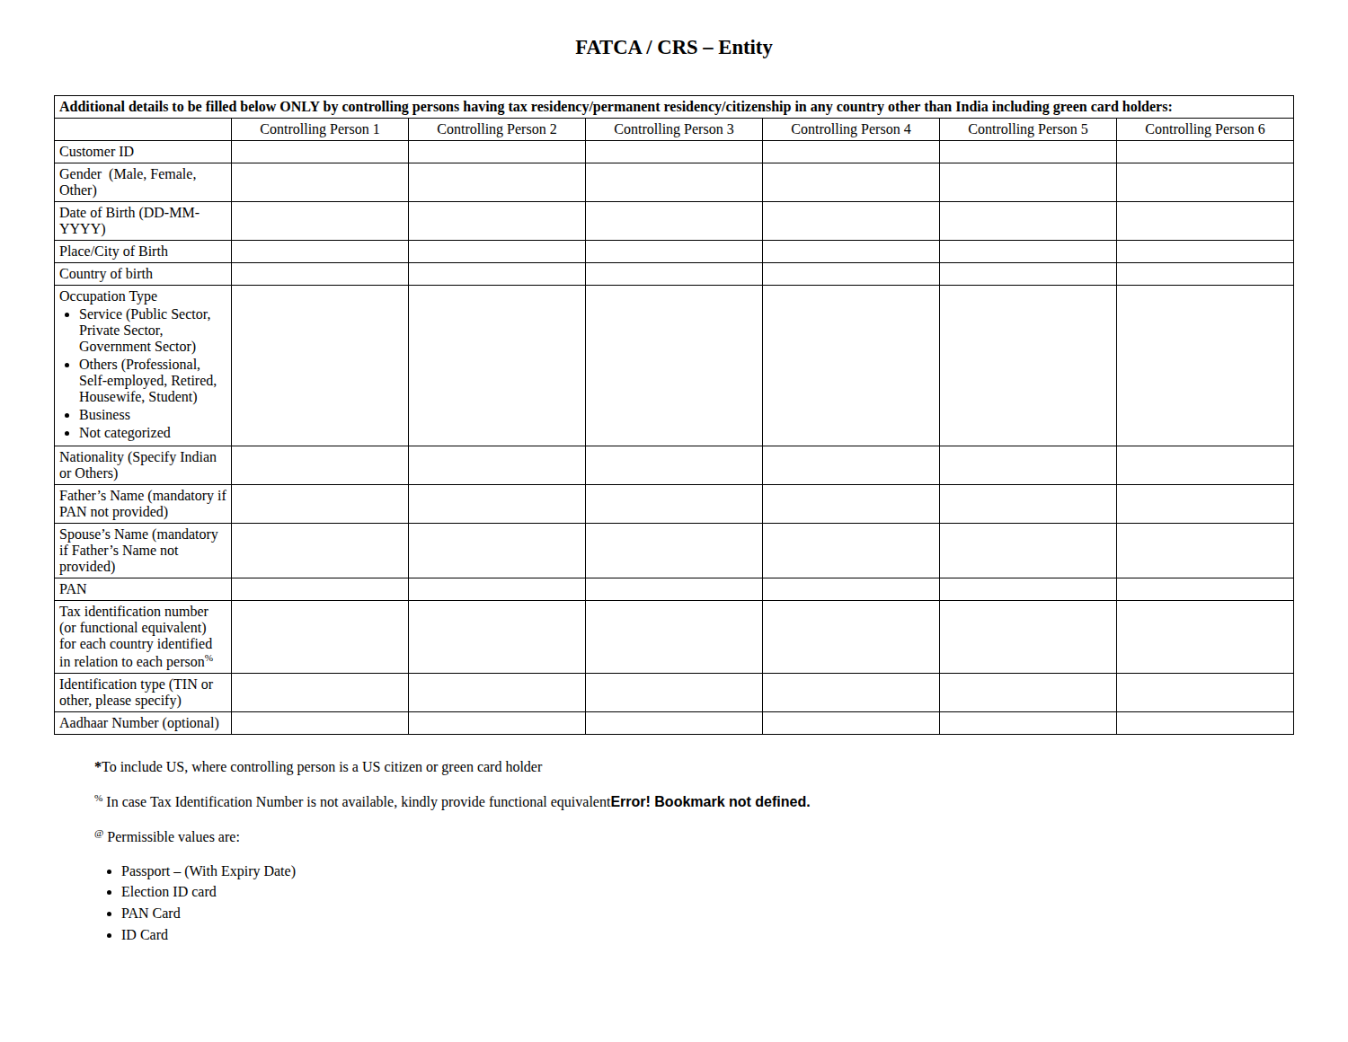FATCA / CRS – Entity
| Additional details to be filled below ONLY by controlling persons having tax residency/permanent residency/citizenship in any country other than India including green card holders: |
| | Controlling Person 1 | Controlling Person 2 | Controlling Person 3 | Controlling Person 4 | Controlling Person 5 | Controlling Person 6 |
| Customer ID | | | | | | |
| Gender (Male, Female, Other) | | | | | | |
| Date of Birth (DD-MM-YYYY) | | | | | | |
| Place/City of Birth | | | | | | |
| Country of birth | | | | | | |
| Occupation Type Service (Public Sector, Private Sector, Government Sector) Others (Professional, Self-employed, Retired, Housewife, Student) Business Not categorized | | | | | | |
| Nationality (Specify Indian or Others) | | | | | | |
| Father’s Name (mandatory if PAN not provided) | | | | | | |
| Spouse’s Name (mandatory if Father’s Name not provided) | | | | | | |
| PAN | | | | | | |
| Tax identification number (or functional equivalent) for each country identified in relation to each person % | | | | | | |
| Identification type (TIN or other, please specify) | | | | | | |
| Aadhaar Number (optional) | | | | | | |
*To include US, where controlling person is a US citizen or green card holder
% In case Tax Identification Number is not available, kindly provide functional equivalentError! Bookmark not defined.
@ Permissible values are:
Passport – (With Expiry Date)
Election ID card
PAN Card
ID Card